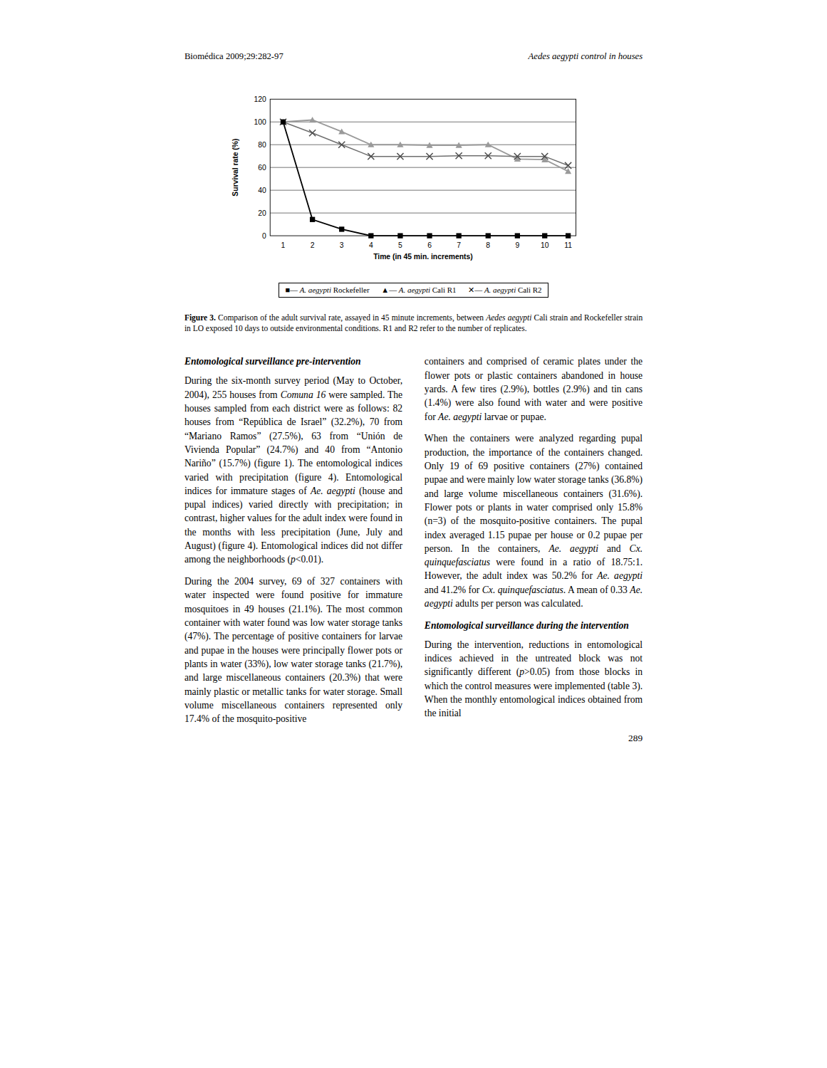Biomédica 2009;29:282-97
Aedes aegypti control in houses
120 100 80 60 40 20 0 Survival rate (%) 1 2 3 4 5 6 7 8 9 10 11 Time (in 45 min. increments)
■— A. aegypti Rockefeller ▲— A. aegypti Cali R1 ✕— A. aegypti Cali R2
Figure 3. Comparison of the adult survival rate, assayed in 45 minute increments, between Aedes aegypti Cali strain and Rockefeller strain in LO exposed 10 days to outside environmental conditions. R1 and R2 refer to the number of replicates.
Entomological surveillance pre-intervention
During the six-month survey period (May to October, 2004), 255 houses from Comuna 16 were sampled. The houses sampled from each district were as follows: 82 houses from “República de Israel” (32.2%), 70 from “Mariano Ramos” (27.5%), 63 from “Unión de Vivienda Popular” (24.7%) and 40 from “Antonio Nariño” (15.7%) (figure 1). The entomological indices varied with precipitation (figure 4). Entomological indices for immature stages of Ae. aegypti (house and pupal indices) varied directly with precipitation; in contrast, higher values for the adult index were found in the months with less precipitation (June, July and August) (figure 4). Entomological indices did not differ among the neighborhoods (p<0.01).
During the 2004 survey, 69 of 327 containers with water inspected were found positive for immature mosquitoes in 49 houses (21.1%). The most common container with water found was low water storage tanks (47%). The percentage of positive containers for larvae and pupae in the houses were principally flower pots or plants in water (33%), low water storage tanks (21.7%), and large miscellaneous containers (20.3%) that were mainly plastic or metallic tanks for water storage. Small volume miscellaneous containers represented only 17.4% of the mosquito-positive
containers and comprised of ceramic plates under the flower pots or plastic containers abandoned in house yards. A few tires (2.9%), bottles (2.9%) and tin cans (1.4%) were also found with water and were positive for Ae. aegypti larvae or pupae.
When the containers were analyzed regarding pupal production, the importance of the containers changed. Only 19 of 69 positive containers (27%) contained pupae and were mainly low water storage tanks (36.8%) and large volume miscellaneous containers (31.6%). Flower pots or plants in water comprised only 15.8% (n=3) of the mosquito-positive containers. The pupal index averaged 1.15 pupae per house or 0.2 pupae per person. In the containers, Ae. aegypti and Cx. quinquefasciatus were found in a ratio of 18.75:1. However, the adult index was 50.2% for Ae. aegypti and 41.2% for Cx. quinquefasciatus. A mean of 0.33 Ae. aegypti adults per person was calculated.
Entomological surveillance during the intervention
During the intervention, reductions in entomological indices achieved in the untreated block was not significantly different (p>0.05) from those blocks in which the control measures were implemented (table 3). When the monthly entomological indices obtained from the initial
289